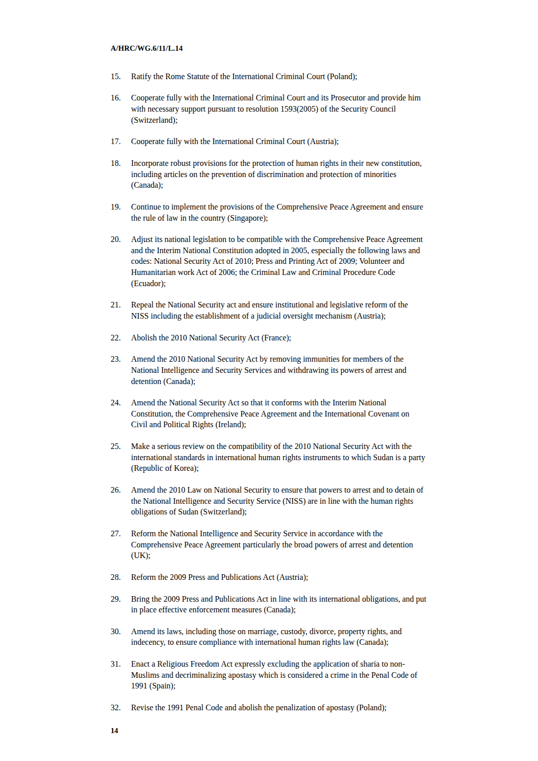A/HRC/WG.6/11/L.14
15. Ratify the Rome Statute of the International Criminal Court (Poland);
16. Cooperate fully with the International Criminal Court and its Prosecutor and provide him with necessary support pursuant to resolution 1593(2005) of the Security Council (Switzerland);
17. Cooperate fully with the International Criminal Court (Austria);
18. Incorporate robust provisions for the protection of human rights in their new constitution, including articles on the prevention of discrimination and protection of minorities (Canada);
19. Continue to implement the provisions of the Comprehensive Peace Agreement and ensure the rule of law in the country (Singapore);
20. Adjust its national legislation to be compatible with the Comprehensive Peace Agreement and the Interim National Constitution adopted in 2005, especially the following laws and codes: National Security Act of 2010; Press and Printing Act of 2009; Volunteer and Humanitarian work Act of 2006; the Criminal Law and Criminal Procedure Code (Ecuador);
21. Repeal the National Security act and ensure institutional and legislative reform of the NISS including the establishment of a judicial oversight mechanism (Austria);
22. Abolish the 2010 National Security Act (France);
23. Amend the 2010 National Security Act by removing immunities for members of the National Intelligence and Security Services and withdrawing its powers of arrest and detention (Canada);
24. Amend the National Security Act so that it conforms with the Interim National Constitution, the Comprehensive Peace Agreement and the International Covenant on Civil and Political Rights (Ireland);
25. Make a serious review on the compatibility of the 2010 National Security Act with the international standards in international human rights instruments to which Sudan is a party (Republic of Korea);
26. Amend the 2010 Law on National Security to ensure that powers to arrest and to detain of the National Intelligence and Security Service (NISS) are in line with the human rights obligations of Sudan (Switzerland);
27. Reform the National Intelligence and Security Service in accordance with the Comprehensive Peace Agreement particularly the broad powers of arrest and detention (UK);
28. Reform the 2009 Press and Publications Act (Austria);
29. Bring the 2009 Press and Publications Act in line with its international obligations, and put in place effective enforcement measures (Canada);
30. Amend its laws, including those on marriage, custody, divorce, property rights, and indecency, to ensure compliance with international human rights law (Canada);
31. Enact a Religious Freedom Act expressly excluding the application of sharia to non-Muslims and decriminalizing apostasy which is considered a crime in the Penal Code of 1991 (Spain);
32. Revise the 1991 Penal Code and abolish the penalization of apostasy (Poland);
14